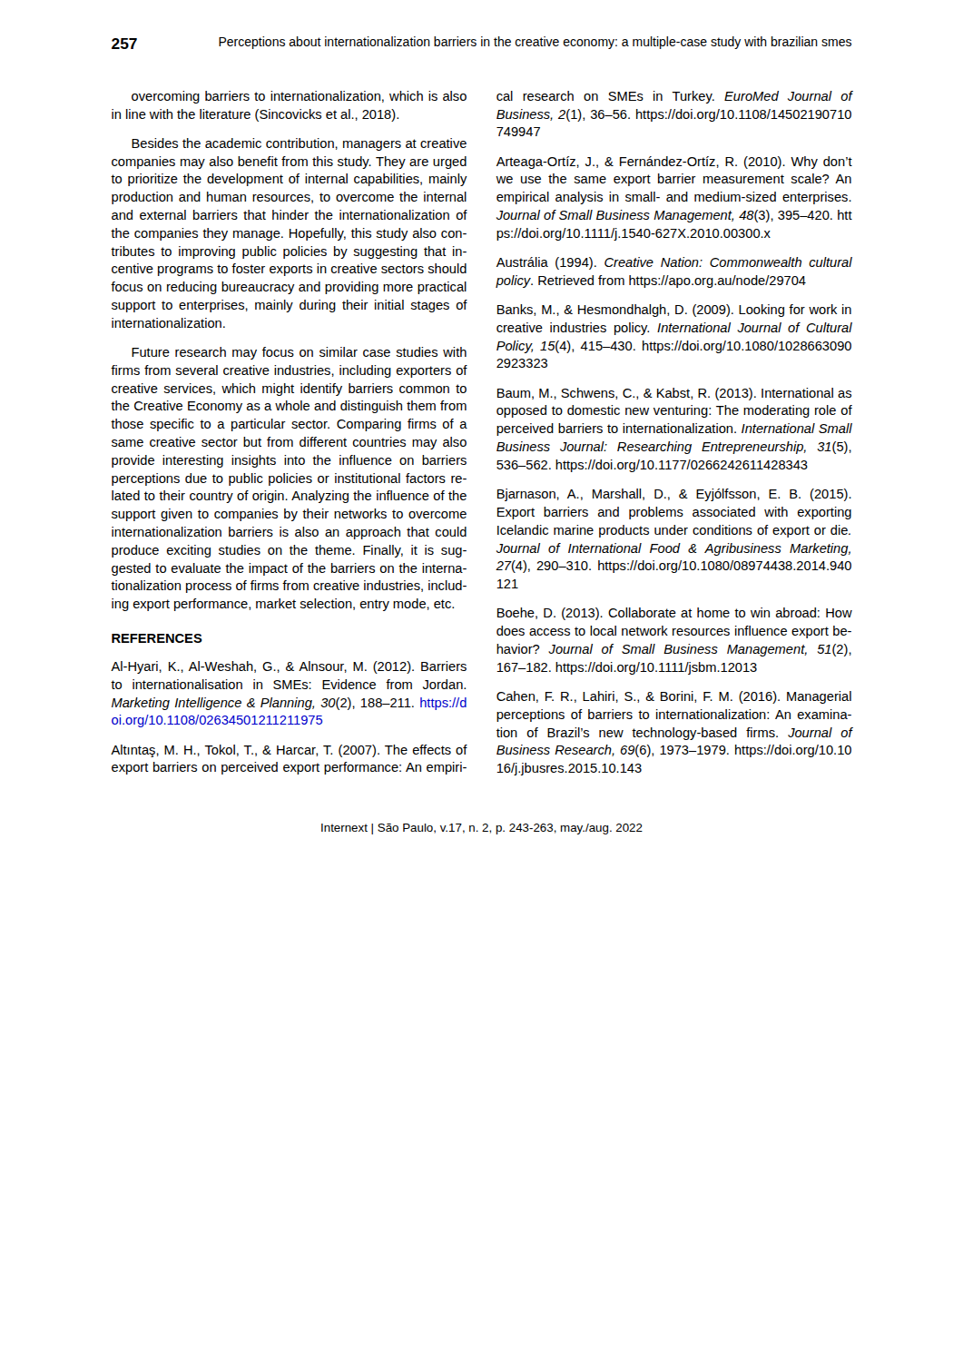257
Perceptions about internationalization barriers in the creative economy: a multiple-case study with brazilian smes
overcoming barriers to internationalization, which is also in line with the literature (Sincovicks et al., 2018).
Besides the academic contribution, managers at creative companies may also benefit from this study. They are urged to prioritize the development of internal capabilities, mainly production and human resources, to overcome the internal and external barriers that hinder the internationalization of the companies they manage. Hopefully, this study also contributes to improving public policies by suggesting that incentive programs to foster exports in creative sectors should focus on reducing bureaucracy and providing more practical support to enterprises, mainly during their initial stages of internationalization.
Future research may focus on similar case studies with firms from several creative industries, including exporters of creative services, which might identify barriers common to the Creative Economy as a whole and distinguish them from those specific to a particular sector. Comparing firms of a same creative sector but from different countries may also provide interesting insights into the influence on barriers perceptions due to public policies or institutional factors related to their country of origin. Analyzing the influence of the support given to companies by their networks to overcome internationalization barriers is also an approach that could produce exciting studies on the theme. Finally, it is suggested to evaluate the impact of the barriers on the internationalization process of firms from creative industries, including export performance, market selection, entry mode, etc.
References
Al-Hyari, K., Al-Weshah, G., & Alnsour, M. (2012). Barriers to internationalisation in SMEs: Evidence from Jordan. Marketing Intelligence & Planning, 30(2), 188–211. https://doi.org/10.1108/02634501211211975
Altıntaş, M. H., Tokol, T., & Harcar, T. (2007). The effects of export barriers on perceived export performance: An empirical research on SMEs in Turkey. EuroMed Journal of Business, 2(1), 36–56. https://doi.org/10.1108/14502190710749947
Arteaga-Ortíz, J., & Fernández-Ortíz, R. (2010). Why don’t we use the same export barrier measurement scale? An empirical analysis in small- and medium-sized enterprises. Journal of Small Business Management, 48(3), 395–420. https://doi.org/10.1111/j.1540-627X.2010.00300.x
Austrália (1994). Creative Nation: Commonwealth cultural policy. Retrieved from https://apo.org.au/node/29704
Banks, M., & Hesmondhalgh, D. (2009). Looking for work in creative industries policy. International Journal of Cultural Policy, 15(4), 415–430. https://doi.org/10.1080/10286630902923323
Baum, M., Schwens, C., & Kabst, R. (2013). International as opposed to domestic new venturing: The moderating role of perceived barriers to internationalization. International Small Business Journal: Researching Entrepreneurship, 31(5), 536–562. https://doi.org/10.1177/0266242611428343
Bjarnason, A., Marshall, D., & Eyjólfsson, E. B. (2015). Export barriers and problems associated with exporting Icelandic marine products under conditions of export or die. Journal of International Food & Agribusiness Marketing, 27(4), 290–310. https://doi.org/10.1080/08974438.2014.940121
Boehe, D. (2013). Collaborate at home to win abroad: How does access to local network resources influence export behavior? Journal of Small Business Management, 51(2), 167–182. https://doi.org/10.1111/jsbm.12013
Cahen, F. R., Lahiri, S., & Borini, F. M. (2016). Managerial perceptions of barriers to internationalization: An examination of Brazil’s new technology-based firms. Journal of Business Research, 69(6), 1973–1979. https://doi.org/10.1016/j.jbusres.2015.10.143
Internext | São Paulo, v.17, n. 2, p. 243-263, may./aug. 2022